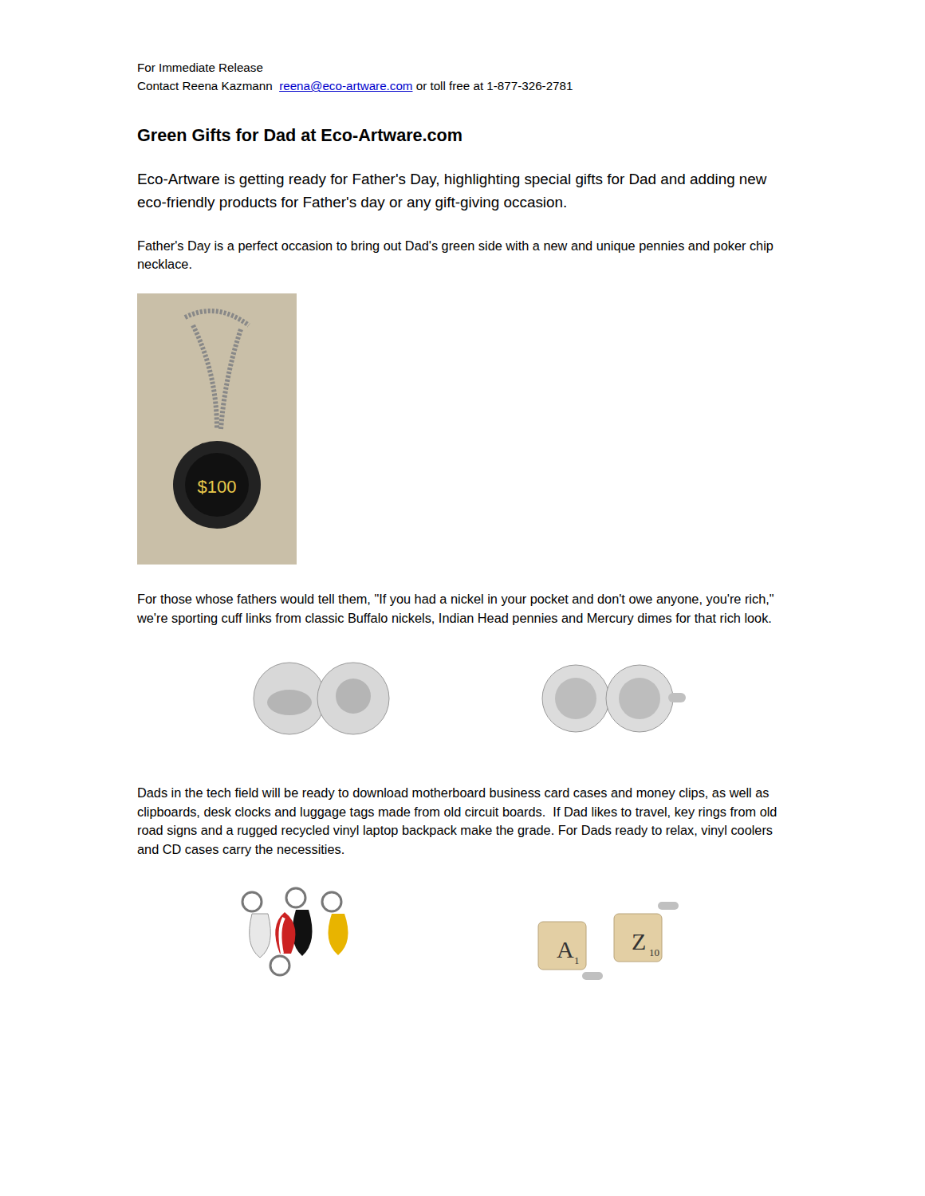For Immediate Release
Contact Reena Kazmann reena@eco-artware.com or toll free at 1-877-326-2781
Green Gifts for Dad at Eco-Artware.com
Eco-Artware is getting ready for Father's Day, highlighting special gifts for Dad and adding new eco-friendly products for Father's day or any gift-giving occasion.
Father's Day is a perfect occasion to bring out Dad's green side with a new and unique pennies and poker chip necklace.
For those whose fathers would tell them, "If you had a nickel in your pocket and don't owe anyone, you're rich," we're sporting cuff links from classic Buffalo nickels, Indian Head pennies and Mercury dimes for that rich look.
Dads in the tech field will be ready to download motherboard business card cases and money clips, as well as clipboards, desk clocks and luggage tags made from old circuit boards. If Dad likes to travel, key rings from old road signs and a rugged recycled vinyl laptop backpack make the grade. For Dads ready to relax, vinyl coolers and CD cases carry the necessities.